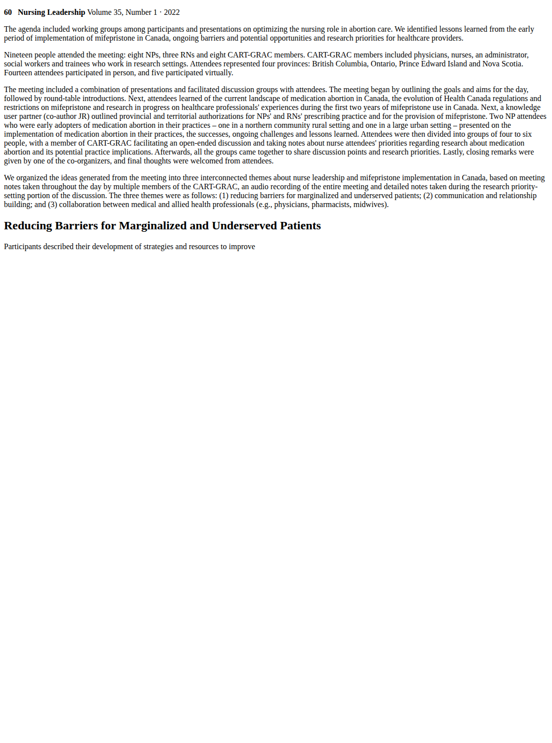60 Nursing Leadership Volume 35, Number 1 · 2022
The agenda included working groups among participants and presentations on optimizing the nursing role in abortion care. We identified lessons learned from the early period of implementation of mifepristone in Canada, ongoing barriers and potential opportunities and research priorities for healthcare providers.
Nineteen people attended the meeting: eight NPs, three RNs and eight CART-GRAC members. CART-GRAC members included physicians, nurses, an administrator, social workers and trainees who work in research settings. Attendees represented four provinces: British Columbia, Ontario, Prince Edward Island and Nova Scotia. Fourteen attendees participated in person, and five participated virtually.
The meeting included a combination of presentations and facilitated discussion groups with attendees. The meeting began by outlining the goals and aims for the day, followed by round-table introductions. Next, attendees learned of the current landscape of medication abortion in Canada, the evolution of Health Canada regulations and restrictions on mifepristone and research in progress on healthcare professionals' experiences during the first two years of mifepristone use in Canada. Next, a knowledge user partner (co-author JR) outlined provincial and territorial authorizations for NPs' and RNs' prescribing practice and for the provision of mifepristone. Two NP attendees who were early adopters of medication abortion in their practices – one in a northern community rural setting and one in a large urban setting – presented on the implementation of medication abortion in their practices, the successes, ongoing challenges and lessons learned. Attendees were then divided into groups of four to six people, with a member of CART-GRAC facilitating an open-ended discussion and taking notes about nurse attendees' priorities regarding research about medication abortion and its potential practice implications. Afterwards, all the groups came together to share discussion points and research priorities. Lastly, closing remarks were given by one of the co-organizers, and final thoughts were welcomed from attendees.
We organized the ideas generated from the meeting into three interconnected themes about nurse leadership and mifepristone implementation in Canada, based on meeting notes taken throughout the day by multiple members of the CART-GRAC, an audio recording of the entire meeting and detailed notes taken during the research priority-setting portion of the discussion. The three themes were as follows: (1) reducing barriers for marginalized and underserved patients; (2) communication and relationship building; and (3) collaboration between medical and allied health professionals (e.g., physicians, pharmacists, midwives).
Reducing Barriers for Marginalized and Underserved Patients
Participants described their development of strategies and resources to improve